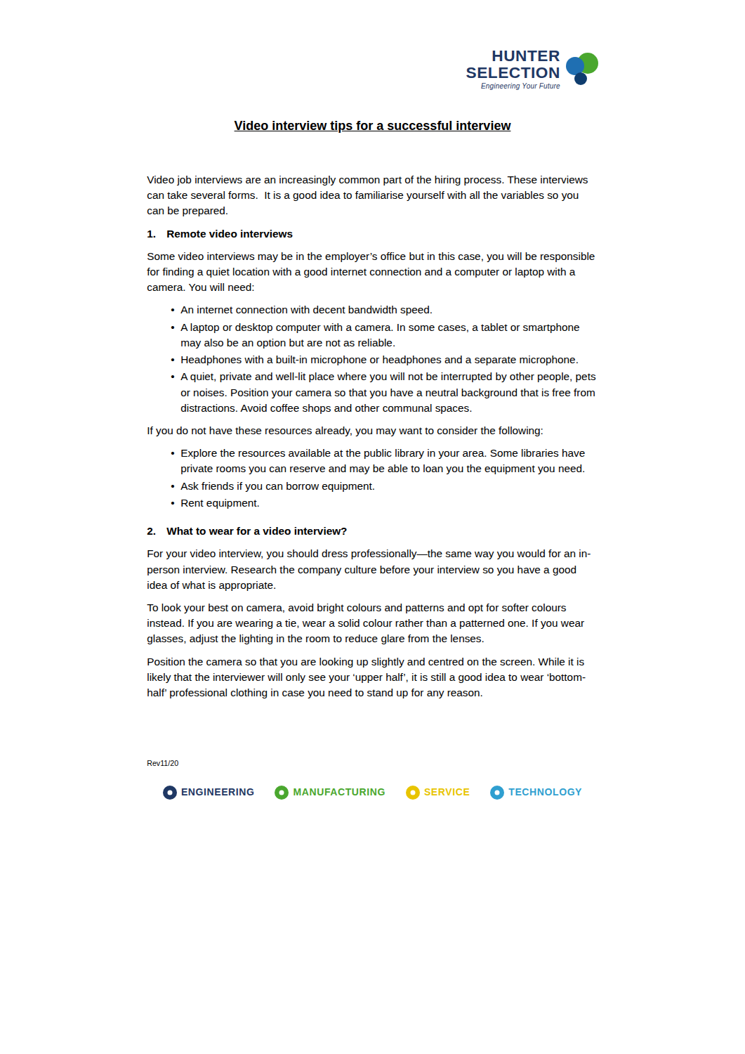HUNTER SELECTION Engineering Your Future
Video interview tips for a successful interview
Video job interviews are an increasingly common part of the hiring process. These interviews can take several forms. It is a good idea to familiarise yourself with all the variables so you can be prepared.
1. Remote video interviews
Some video interviews may be in the employer’s office but in this case, you will be responsible for finding a quiet location with a good internet connection and a computer or laptop with a camera. You will need:
An internet connection with decent bandwidth speed.
A laptop or desktop computer with a camera. In some cases, a tablet or smartphone may also be an option but are not as reliable.
Headphones with a built-in microphone or headphones and a separate microphone.
A quiet, private and well-lit place where you will not be interrupted by other people, pets or noises. Position your camera so that you have a neutral background that is free from distractions. Avoid coffee shops and other communal spaces.
If you do not have these resources already, you may want to consider the following:
Explore the resources available at the public library in your area. Some libraries have private rooms you can reserve and may be able to loan you the equipment you need.
Ask friends if you can borrow equipment.
Rent equipment.
2. What to wear for a video interview?
For your video interview, you should dress professionally—the same way you would for an in-person interview. Research the company culture before your interview so you have a good idea of what is appropriate.
To look your best on camera, avoid bright colours and patterns and opt for softer colours instead. If you are wearing a tie, wear a solid colour rather than a patterned one. If you wear glasses, adjust the lighting in the room to reduce glare from the lenses.
Position the camera so that you are looking up slightly and centred on the screen. While it is likely that the interviewer will only see your ‘upper half’, it is still a good idea to wear ‘bottom-half’ professional clothing in case you need to stand up for any reason.
Rev11/20
ENGINEERING
MANUFACTURING
SERVICE
TECHNOLOGY